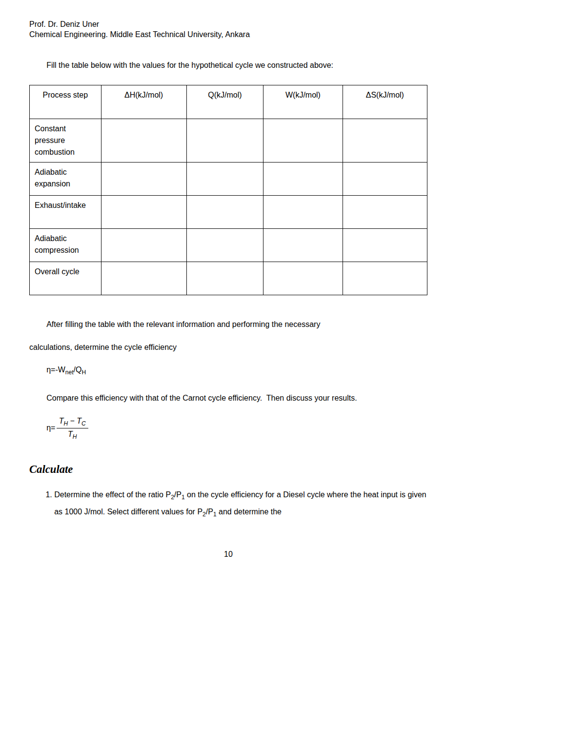Prof. Dr. Deniz Uner
Chemical Engineering. Middle East Technical University, Ankara
Fill the table below with the values for the hypothetical cycle we constructed above:
| Process step | ΔH(kJ/mol) | Q(kJ/mol) | W(kJ/mol) | ΔS(kJ/mol) |
| --- | --- | --- | --- | --- |
| Constant pressure combustion | | | | |
| Adiabatic expansion | | | | |
| Exhaust/intake | | | | |
| Adiabatic compression | | | | |
| Overall cycle | | | | |
After filling the table with the relevant information and performing the necessary
calculations, determine the cycle efficiency
η=-Wnet/QH
Compare this efficiency with that of the Carnot cycle efficiency. Then discuss your results.
η=TH − TC TH
Calculate
Determine the effect of the ratio P2/P1 on the cycle efficiency for a Diesel cycle where the heat input is given as 1000 J/mol. Select different values for P2/P1 and determine the
10